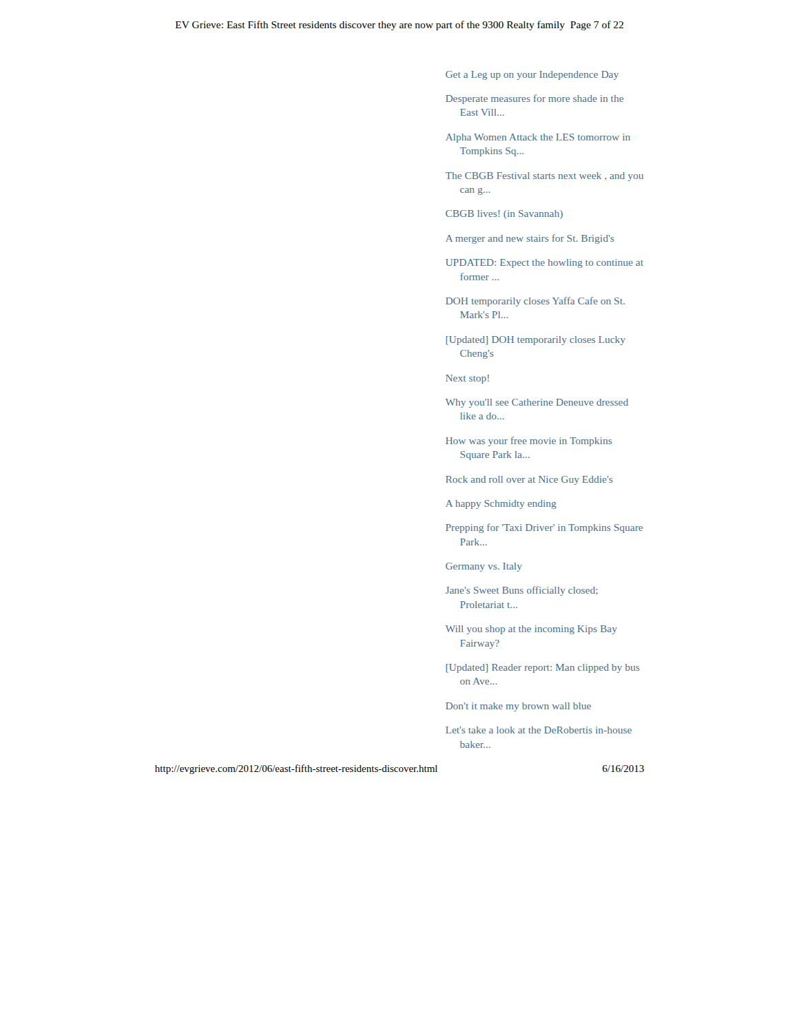EV Grieve: East Fifth Street residents discover they are now part of the 9300 Realty family Page 7 of 22
Get a Leg up on your Independence Day
Desperate measures for more shade in the East Vill...
Alpha Women Attack the LES tomorrow in Tompkins Sq...
The CBGB Festival starts next week , and you can g...
CBGB lives! (in Savannah)
A merger and new stairs for St. Brigid's
UPDATED: Expect the howling to continue at former ...
DOH temporarily closes Yaffa Cafe on St. Mark's Pl...
[Updated] DOH temporarily closes Lucky Cheng's
Next stop!
Why you'll see Catherine Deneuve dressed like a do...
How was your free movie in Tompkins Square Park la...
Rock and roll over at Nice Guy Eddie's
A happy Schmidty ending
Prepping for 'Taxi Driver' in Tompkins Square Park...
Germany vs. Italy
Jane's Sweet Buns officially closed; Proletariat t...
Will you shop at the incoming Kips Bay Fairway?
[Updated] Reader report: Man clipped by bus on Ave...
Don't it make my brown wall blue
Let's take a look at the DeRobertis in-house baker...
http://evgrieve.com/2012/06/east-fifth-street-residents-discover.html 6/16/2013